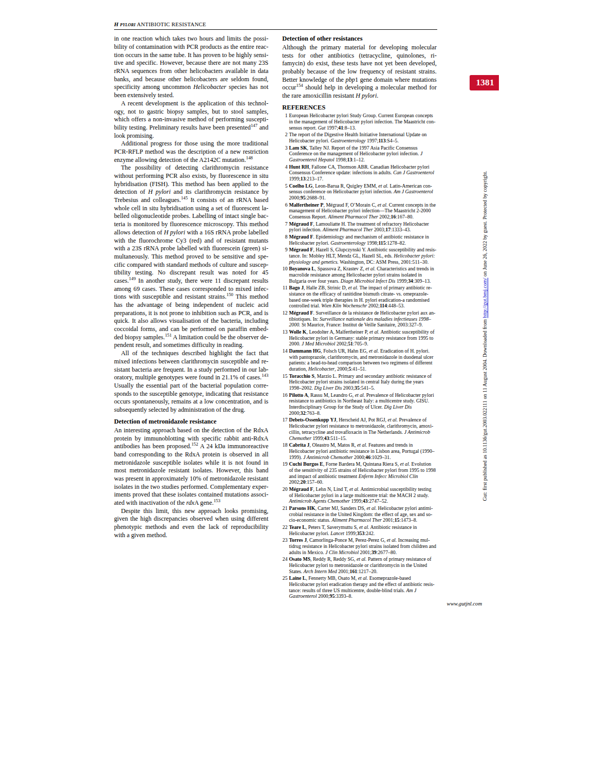H pylori ANTIBIOTIC RESISTANCE
1381
Gut: first published as 10.1136/gut.2003.022111 on 11 August 2004. Downloaded from http://gut.bmj.com/ on June 26, 2022 by guest. Protected by copyright.
in one reaction which takes two hours and limits the possibility of contamination with PCR products as the entire reaction occurs in the same tube. It has proven to be highly sensitive and specific. However, because there are not many 23S rRNA sequences from other helicobacters available in data banks, and because other helicobacters are seldom found, specificity among uncommon Helicobacter species has not been extensively tested.
A recent development is the application of this technology, not to gastric biopsy samples, but to stool samples, which offers a non-invasive method of performing susceptibility testing. Preliminary results have been presented147 and look promising.
Additional progress for those using the more traditional PCR-RFLP method was the description of a new restriction enzyme allowing detection of the A2142C mutation.148
The possibility of detecting clarithromycin resistance without performing PCR also exists, by fluorescence in situ hybridisation (FISH). This method has been applied to the detection of H pylori and its clarithromycin resistance by Trebesius and colleagues.145 It consists of an rRNA based whole cell in situ hybridisation using a set of fluorescent labelled oligonucleotide probes. Labelling of intact single bacteria is monitored by fluorescence microscopy. This method allows detection of H pylori with a 16S rRNA probe labelled with the fluorochrome Cy3 (red) and of resistant mutants with a 23S rRNA probe labelled with fluorescein (green) simultaneously. This method proved to be sensitive and specific compared with standard methods of culture and susceptibility testing. No discrepant result was noted for 45 cases.149 In another study, there were 11 discrepant results among 69 cases. These cases corresponded to mixed infections with susceptible and resistant strains.150 This method has the advantage of being independent of nucleic acid preparations, it is not prone to inhibition such as PCR, and is quick. It also allows visualisation of the bacteria, including coccoidal forms, and can be performed on paraffin embedded biopsy samples.151 A limitation could be the observer dependent result, and sometimes difficulty in reading.
All of the techniques described highlight the fact that mixed infections between clarithromycin susceptible and resistant bacteria are frequent. In a study performed in our laboratory, multiple genotypes were found in 21.1% of cases.143 Usually the essential part of the bacterial population corresponds to the susceptible genotype, indicating that resistance occurs spontaneously, remains at a low concentration, and is subsequently selected by administration of the drug.
Detection of metronidazole resistance
An interesting approach based on the detection of the RdxA protein by immunoblotting with specific rabbit anti-RdxA antibodies has been proposed.152 A 24 kDa immunoreactive band corresponding to the RdxA protein is observed in all metronidazole susceptible isolates while it is not found in most metronidazole resistant isolates. However, this band was present in approximately 10% of metronidazole resistant isolates in the two studies performed. Complementary experiments proved that these isolates contained mutations associated with inactivation of the rdx A gene.153
Despite this limit, this new approach looks promising, given the high discrepancies observed when using different phenotypic methods and even the lack of reproducibility with a given method.
Detection of other resistances
Although the primary material for developing molecular tests for other antibiotics (tetracycline, quinolones, rifamycin) do exist, these tests have not yet been developed, probably because of the low frequency of resistant strains. Better knowledge of the pbp1 gene domain where mutations occur154 should help in developing a molecular method for the rare amoxicillin resistant H pylori.
REFERENCES
European Helicobacter pylori Study Group. Current European concepts in the management of Helicobacter pylori infection. The Maastricht consensus report. Gut 1997;41:8–13.
The report of the Digestive Health Initiative International Update on Helicobacter pylori. Gastroenterology 1997;113:S4–5.
Lam SK, Talley NJ. Report of the 1997 Asia Pacific Consensus Conference on the management of Helicobacter pylori infection. J Gastroenterol Hepatol 1998;13:1–12.
Hunt RH, Fallone CA, Thomson ABR. Canadian Helicobacter pylori Consensus Conference update: infections in adults. Can J Gastroenterol 1999;13:213–17.
Coelho LG, Leon-Barua R, Quigley EMM, et al. Latin-American consensus conference on Helicobacter pylori infection. Am J Gastroenterol 2000;95:2688–91.
Malfertheiner P, Mégraud F, O’Morain C, et al. Current concepts in the management of Helicobacter pylori infection—The Maastricht 2-2000 Consensus Report. Aliment Pharmacol Ther 2002;16:167–80.
Mégraud F, Lamouliatte H. The treatment of refractory Helicobacter pylori infection. Aliment Pharmacol Ther 2003;17:1333–43.
Mégraud F. Epidemiology and mechanism of antibiotic resistance in Helicobacter pylori. Gastroenterology 1998;115:1278–82.
Mégraud F, Hazell S, Glupczynski Y. Antibiotic susceptibility and resistance. In: Mobley HLT, Mendz GL, Hazell SL, eds. Helicobacter pylori: physiology and genetics. Washington, DC: ASM Press, 2001:511–30.
Boyanova L, Spassova Z, Krastev Z, et al. Characteristics and trends in macrolide resistance among Helicobacter pylori strains isolated in Bulgaria over four years. Diagn Microbiol Infect Dis 1999;34:309–13.
Bago J, Halle ZB, Strinic D, et al. The impact of primary antibiotic resistance on the efficacy of ranitidine bismuth citrate- vs. omeprazole-based one-week triple therapies in H. pylori eradication-a randomised controlled trial. Wien Klin Wochenschr 2002;114:448–53.
Mégraud F. Surveillance de la résistance de Helicobacter pylori aux antibiotiques. In: Surveillance nationale des maladies infectieuses 1998–2000. St Maurice, France: Institut de Veille Sanitaire, 2003:327–9.
Wolle K, Leodolter A, Malfertheiner P, et al. Antibiotic susceptibility of Helicobacter pylori in Germany: stable primary resistance from 1995 to 2000. J Med Microbiol 2002;51:705–9.
Dammann HG, Folsch UR, Hahn EG, et al. Eradication of H. pylori. with pantoprazole, clarithromycin, and metronidazole in duodenal ulcer patients: a head-to-head comparison between two regimens of different duration, Helicobacter, 2000;5:41–51.
Toracchio S, Marzio L. Primary and secondary antibiotic resistance of Helicobacter pylori strains isolated in central Italy during the years 1998–2002. Dig Liver Dis 2003;35:541–5.
Pilotto A, Rassu M, Leandro G, et al. Prevalence of Helicobacter pylori resistance to antibiotics in Northeast Italy: a multicentre study. GISU. Interdisciplinary Group for the Study of Ulcer. Dig Liver Dis 2000;32:763–8.
Debets-Ossenkopp YJ, Herscheid AJ, Pot RGJ, et al. Prevalence of Helicobacter pylori resistance to metronidazole, clarithromycin, amoxicillin, tetracycline and trovafloxacin in The Netherlands. J Antimicrob Chemother 1999;43:511–15.
Cabrita J, Oleastro M, Matos R, et al. Features and trends in Helicobacter pylori antibiotic resistance in Lisbon area, Portugal (1990–1999). J Antimicrob Chemother 2000;46:1029–31.
Cuchi Burgos E, Forne Bardera M, Quintana Riera S, et al. Evolution of the sensitivity of 235 strains of Helicobacter pylori from 1995 to 1998 and impact of antibiotic treatment Enferm Infecc Microbiol Clin 2002;20:157–60.
Mégraud F, Lehn N, Lind T, et al. Antimicrobial susceptibility testing of Helicobacter pylori in a large multicentre trial: the MACH 2 study. Antimicrob Agents Chemother 1999;43:2747–52.
Parsons HK, Carter MJ, Sanders DS, et al. Helicobacter pylori antimicrobial resistance in the United Kingdom: the effect of age, sex and socio-economic status. Aliment Pharmacol Ther 2001;15:1473–8.
Teare L, Peters T, Saverymuttu S, et al. Antibiotic resistance in Helicobacter pylori. Lancet 1999;353:242.
Torres J, Camorlinga-Ponce M, Perez-Perez G, et al. Increasing multidrug resistance in Helicobacter pylori strains isolated from children and adults in Mexico. J Clin Microbiol 2001;39:2677–80.
Osato MS, Reddy R, Reddy SG, et al. Pattern of primary resistance of Helicobacter pylori to metronidazole or clarithromycin in the United States. Arch Intern Med 2001;161:1217–20.
Laine L, Fennerty MB, Osato M, et al. Esomeprazole-based Helicobacter pylori eradication therapy and the effect of antibiotic resistance: results of three US multicentre, double-blind trials. Am J Gastroenterol 2000;95:3393–8.
www.gutjnl.com